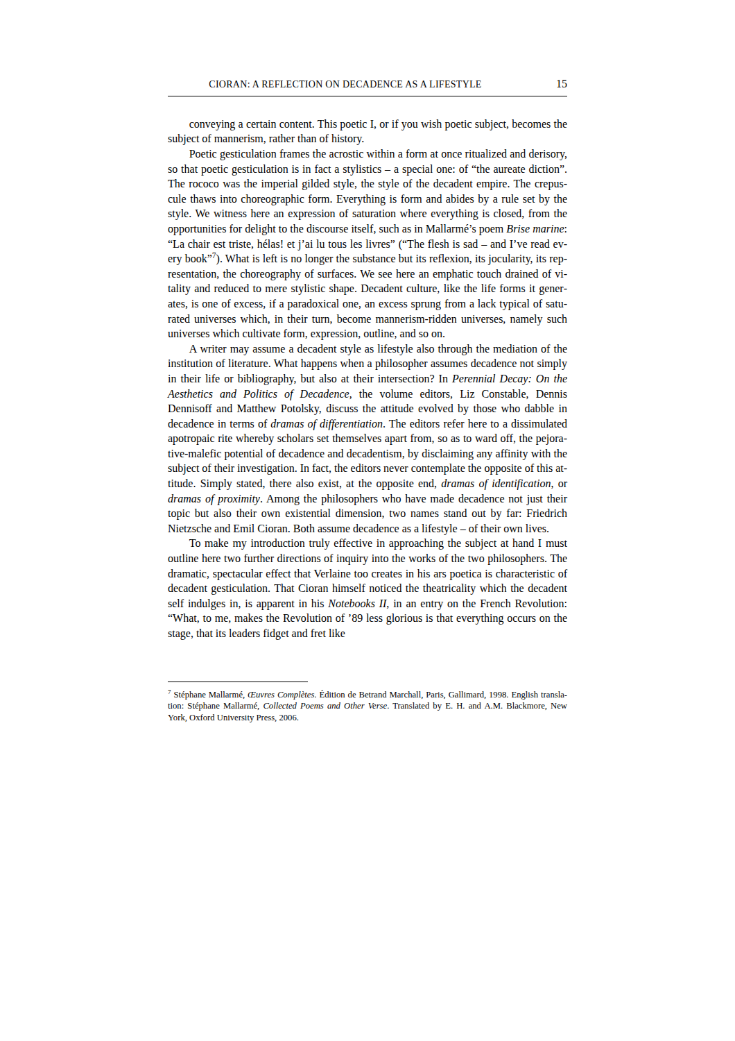CIORAN: A REFLECTION ON DECADENCE AS A LIFESTYLE
15
conveying a certain content. This poetic I, or if you wish poetic subject, becomes the subject of mannerism, rather than of history.
Poetic gesticulation frames the acrostic within a form at once ritualized and derisory, so that poetic gesticulation is in fact a stylistics – a special one: of “the aureate diction”. The rococo was the imperial gilded style, the style of the decadent empire. The crepuscule thaws into choreographic form. Everything is form and abides by a rule set by the style. We witness here an expression of saturation where everything is closed, from the opportunities for delight to the discourse itself, such as in Mallarmé’s poem Brise marine: “La chair est triste, hélas! et j’ai lu tous les livres” (“The flesh is sad – and I’ve read every book”7). What is left is no longer the substance but its reflexion, its jocularity, its representation, the choreography of surfaces. We see here an emphatic touch drained of vitality and reduced to mere stylistic shape. Decadent culture, like the life forms it generates, is one of excess, if a paradoxical one, an excess sprung from a lack typical of saturated universes which, in their turn, become mannerism-ridden universes, namely such universes which cultivate form, expression, outline, and so on.
A writer may assume a decadent style as lifestyle also through the mediation of the institution of literature. What happens when a philosopher assumes decadence not simply in their life or bibliography, but also at their intersection? In Perennial Decay: On the Aesthetics and Politics of Decadence, the volume editors, Liz Constable, Dennis Dennisoff and Matthew Potolsky, discuss the attitude evolved by those who dabble in decadence in terms of dramas of differentiation. The editors refer here to a dissimulated apotropaic rite whereby scholars set themselves apart from, so as to ward off, the pejorative-malefic potential of decadence and decadentism, by disclaiming any affinity with the subject of their investigation. In fact, the editors never contemplate the opposite of this attitude. Simply stated, there also exist, at the opposite end, dramas of identification, or dramas of proximity. Among the philosophers who have made decadence not just their topic but also their own existential dimension, two names stand out by far: Friedrich Nietzsche and Emil Cioran. Both assume decadence as a lifestyle – of their own lives.
To make my introduction truly effective in approaching the subject at hand I must outline here two further directions of inquiry into the works of the two philosophers. The dramatic, spectacular effect that Verlaine too creates in his ars poetica is characteristic of decadent gesticulation. That Cioran himself noticed the theatricality which the decadent self indulges in, is apparent in his Notebooks II, in an entry on the French Revolution: “What, to me, makes the Revolution of ’89 less glorious is that everything occurs on the stage, that its leaders fidget and fret like
7 Stéphane Mallarmé, Œuvres Complètes. Édition de Betrand Marchall, Paris, Gallimard, 1998. English translation: Stéphane Mallarmé, Collected Poems and Other Verse. Translated by E. H. and A.M. Blackmore, New York, Oxford University Press, 2006.